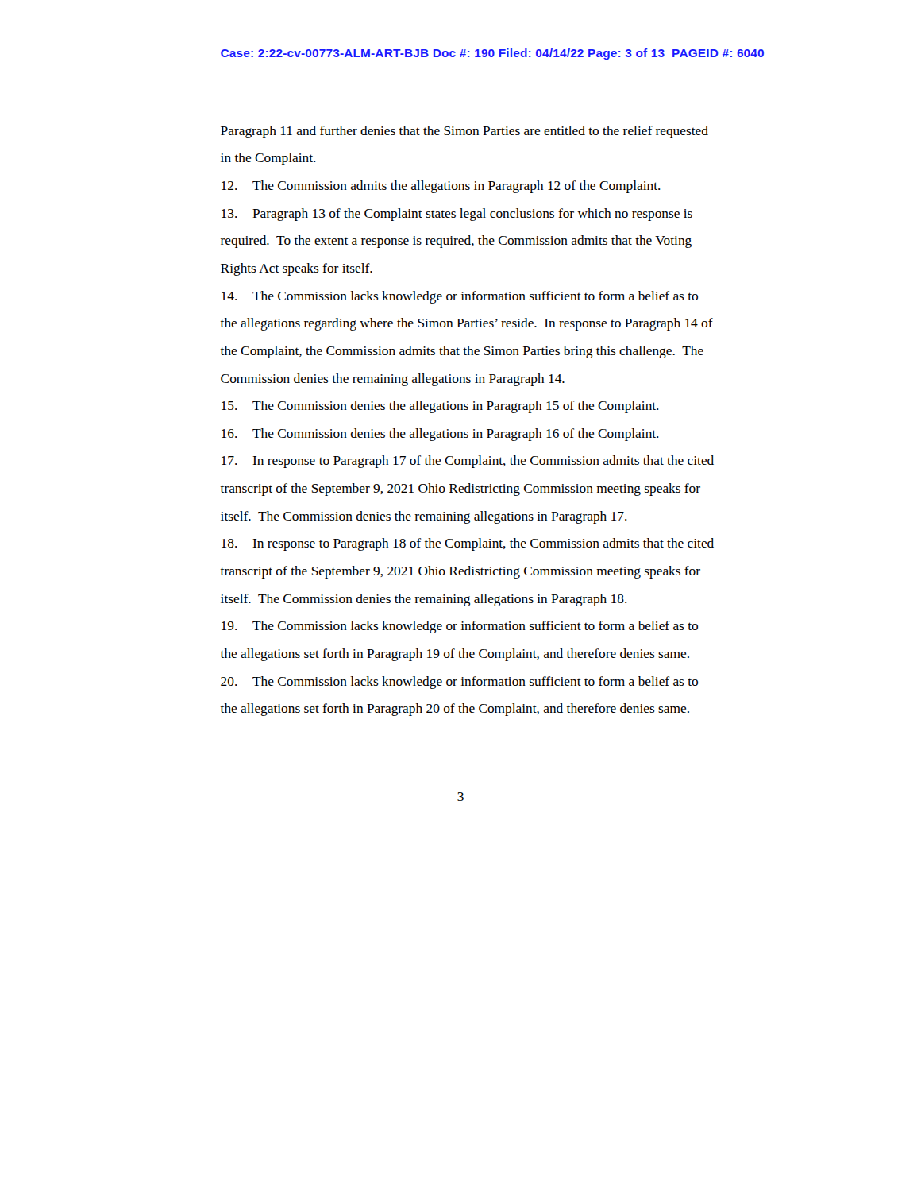Case: 2:22-cv-00773-ALM-ART-BJB Doc #: 190 Filed: 04/14/22 Page: 3 of 13 PAGEID #: 6040
Paragraph 11 and further denies that the Simon Parties are entitled to the relief requested in the Complaint.
12. The Commission admits the allegations in Paragraph 12 of the Complaint.
13. Paragraph 13 of the Complaint states legal conclusions for which no response is required. To the extent a response is required, the Commission admits that the Voting Rights Act speaks for itself.
14. The Commission lacks knowledge or information sufficient to form a belief as to the allegations regarding where the Simon Parties’ reside. In response to Paragraph 14 of the Complaint, the Commission admits that the Simon Parties bring this challenge. The Commission denies the remaining allegations in Paragraph 14.
15. The Commission denies the allegations in Paragraph 15 of the Complaint.
16. The Commission denies the allegations in Paragraph 16 of the Complaint.
17. In response to Paragraph 17 of the Complaint, the Commission admits that the cited transcript of the September 9, 2021 Ohio Redistricting Commission meeting speaks for itself. The Commission denies the remaining allegations in Paragraph 17.
18. In response to Paragraph 18 of the Complaint, the Commission admits that the cited transcript of the September 9, 2021 Ohio Redistricting Commission meeting speaks for itself. The Commission denies the remaining allegations in Paragraph 18.
19. The Commission lacks knowledge or information sufficient to form a belief as to the allegations set forth in Paragraph 19 of the Complaint, and therefore denies same.
20. The Commission lacks knowledge or information sufficient to form a belief as to the allegations set forth in Paragraph 20 of the Complaint, and therefore denies same.
3